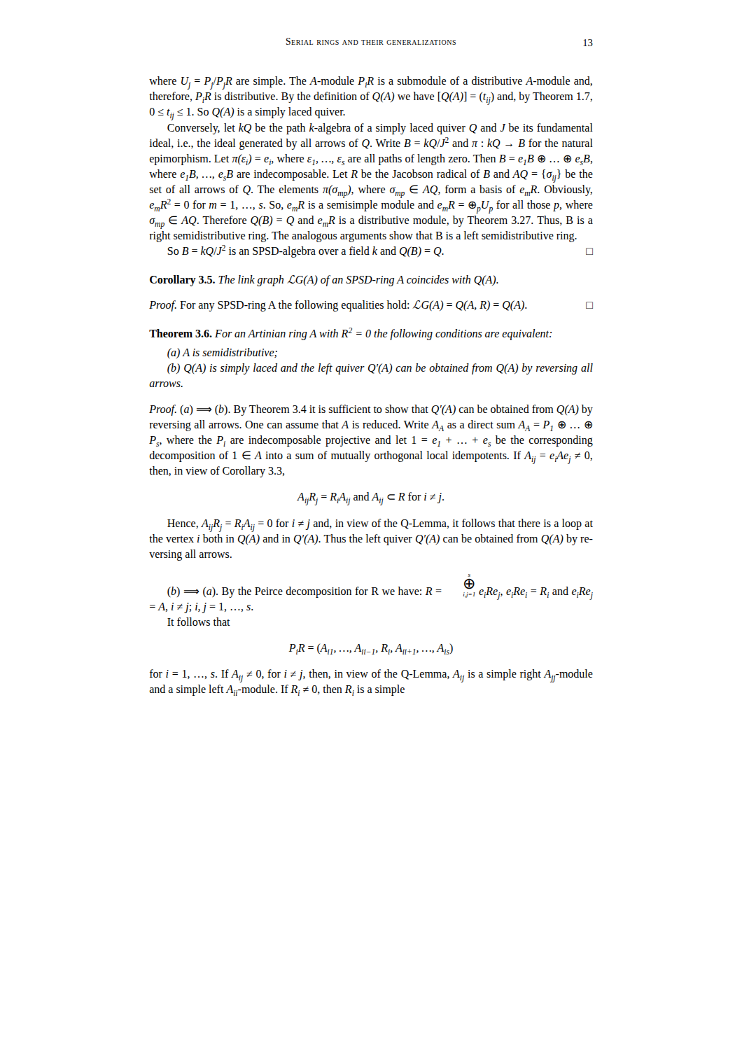Serial rings and their generalizations 13
where Uj = Pj/PjR are simple. The A-module PiR is a submodule of a distributive A-module and, therefore, PiR is distributive. By the definition of Q(A) we have [Q(A)] = (tij) and, by Theorem 1.7, 0 ≤ tij ≤ 1. So Q(A) is a simply laced quiver.
Conversely, let kQ be the path k-algebra of a simply laced quiver Q and J be its fundamental ideal, i.e., the ideal generated by all arrows of Q. Write B = kQ/J2 and π : kQ → B for the natural epimorphism. Let π(εi) = ei, where ε1, …, εs are all paths of length zero. Then B = e1B ⊕ … ⊕ esB, where e1B, …, esB are indecomposable. Let R be the Jacobson radical of B and AQ = {σij} be the set of all arrows of Q. The elements π(σmp), where σmp ∈ AQ, form a basis of emR. Obviously, emR2 = 0 for m = 1, …, s. So, emR is a semisimple module and emR = ⊕pUp for all those p, where σmp ∈ AQ. Therefore Q(B) = Q and emR is a distributive module, by Theorem 3.27. Thus, B is a right semidistributive ring. The analogous arguments show that B is a left semidistributive ring.
So B = kQ/J2 is an SPSD-algebra over a field k and Q(B) = Q. □
Corollary 3.5. The link graph ℒG(A) of an SPSD-ring A coincides with Q(A).
Proof. For any SPSD-ring A the following equalities hold: ℒG(A) = Q(A, R) = Q(A). □
Theorem 3.6. For an Artinian ring A with R2 = 0 the following conditions are equivalent:
(a) A is semidistributive;
(b) Q(A) is simply laced and the left quiver Q′(A) can be obtained from Q(A) by reversing all arrows.
Proof. (a) ⟹ (b). By Theorem 3.4 it is sufficient to show that Q′(A) can be obtained from Q(A) by reversing all arrows. One can assume that A is reduced. Write AA as a direct sum AA = P1 ⊕ … ⊕ Ps, where the Pi are indecomposable projective and let 1 = e1 + … + es be the corresponding decomposition of 1 ∈ A into a sum of mutually orthogonal local idempotents. If Aij = eiAej ≠ 0, then, in view of Corollary 3.3,
AijRj = RiAij and Aij ⊂ R for i ≠ j.
Hence, AijRj = RiAij = 0 for i ≠ j and, in view of the Q-Lemma, it follows that there is a loop at the vertex i both in Q(A) and in Q′(A). Thus the left quiver Q′(A) can be obtained from Q(A) by reversing all arrows.
(b) ⟹ (a). By the Peirce decomposition for R we have: R = s⊕i,j=1 eiRej, eiRei = Ri and eiRej = A, i ≠ j; i, j = 1, …, s.
It follows that
PiR = (Ai1, …, Aii−1, Ri, Aii+1, …, Ais)
for i = 1, …, s. If Aij ≠ 0, for i ≠ j, then, in view of the Q-Lemma, Aij is a simple right Ajj-module and a simple left Aii-module. If Ri ≠ 0, then Ri is a simple